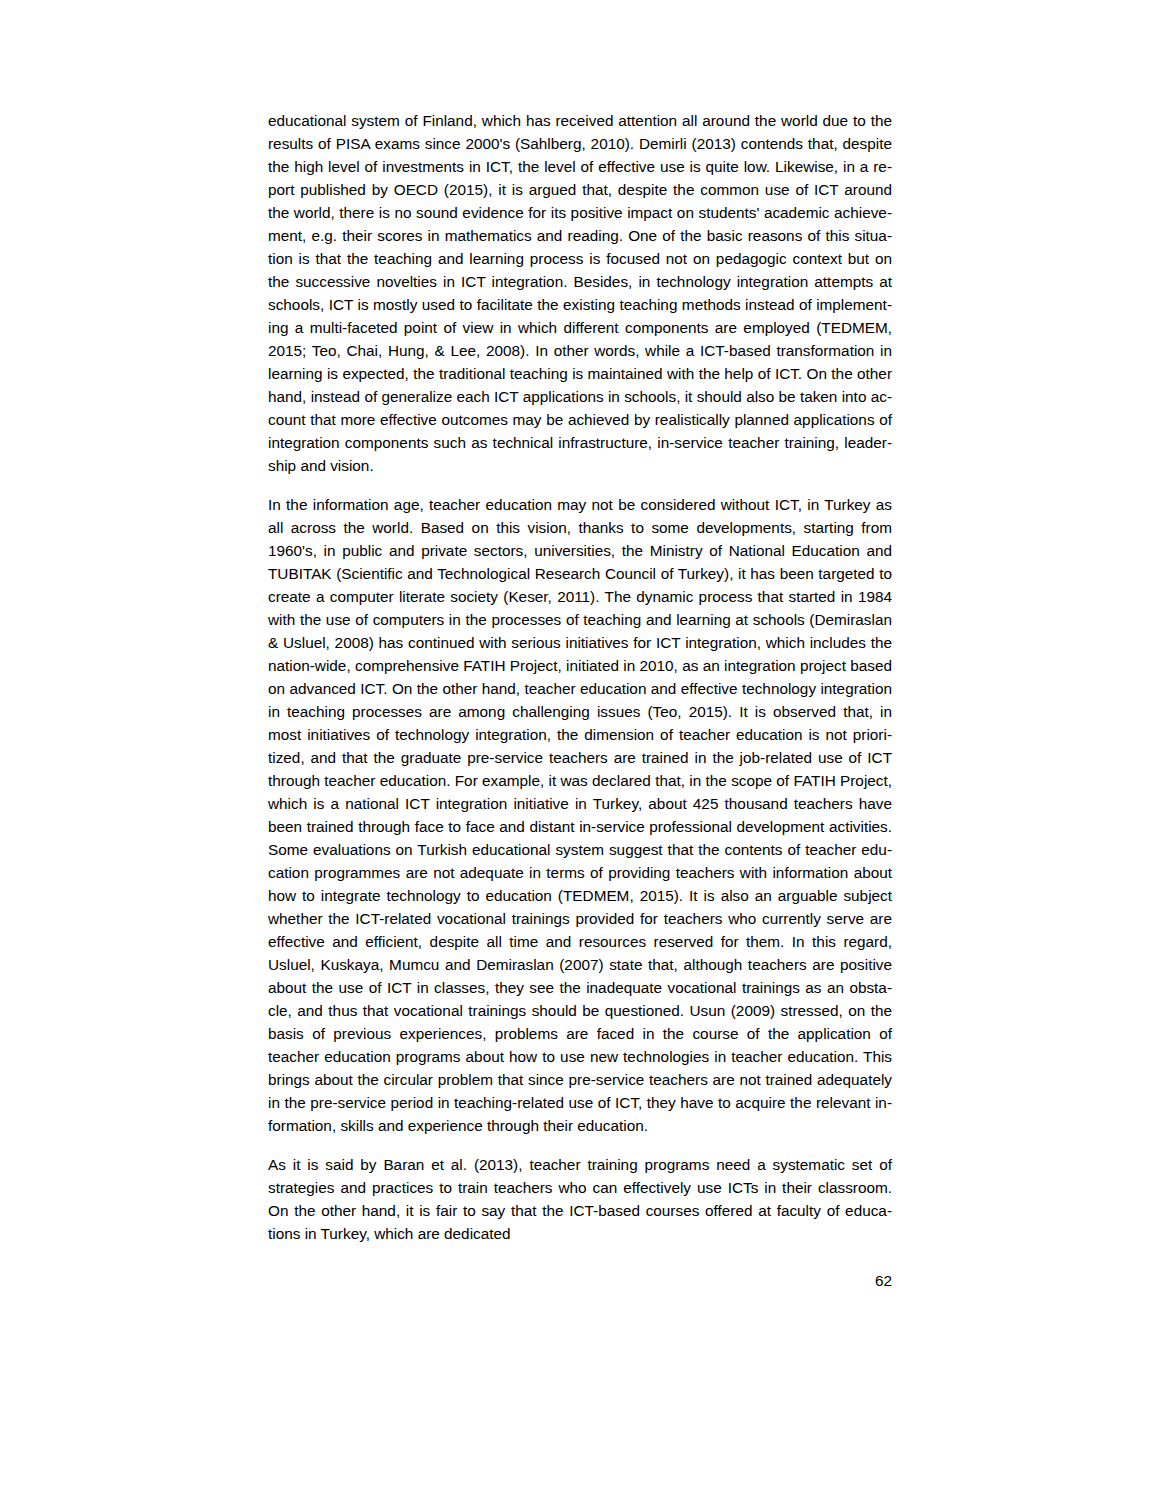educational system of Finland, which has received attention all around the world due to the results of PISA exams since 2000's (Sahlberg, 2010). Demirli (2013) contends that, despite the high level of investments in ICT, the level of effective use is quite low. Likewise, in a report published by OECD (2015), it is argued that, despite the common use of ICT around the world, there is no sound evidence for its positive impact on students' academic achievement, e.g. their scores in mathematics and reading. One of the basic reasons of this situation is that the teaching and learning process is focused not on pedagogic context but on the successive novelties in ICT integration. Besides, in technology integration attempts at schools, ICT is mostly used to facilitate the existing teaching methods instead of implementing a multi-faceted point of view in which different components are employed (TEDMEM, 2015; Teo, Chai, Hung, & Lee, 2008). In other words, while a ICT-based transformation in learning is expected, the traditional teaching is maintained with the help of ICT. On the other hand, instead of generalize each ICT applications in schools, it should also be taken into account that more effective outcomes may be achieved by realistically planned applications of integration components such as technical infrastructure, in-service teacher training, leadership and vision.
In the information age, teacher education may not be considered without ICT, in Turkey as all across the world. Based on this vision, thanks to some developments, starting from 1960's, in public and private sectors, universities, the Ministry of National Education and TUBITAK (Scientific and Technological Research Council of Turkey), it has been targeted to create a computer literate society (Keser, 2011). The dynamic process that started in 1984 with the use of computers in the processes of teaching and learning at schools (Demiraslan & Usluel, 2008) has continued with serious initiatives for ICT integration, which includes the nation-wide, comprehensive FATIH Project, initiated in 2010, as an integration project based on advanced ICT. On the other hand, teacher education and effective technology integration in teaching processes are among challenging issues (Teo, 2015). It is observed that, in most initiatives of technology integration, the dimension of teacher education is not prioritized, and that the graduate pre-service teachers are trained in the job-related use of ICT through teacher education. For example, it was declared that, in the scope of FATIH Project, which is a national ICT integration initiative in Turkey, about 425 thousand teachers have been trained through face to face and distant in-service professional development activities. Some evaluations on Turkish educational system suggest that the contents of teacher education programmes are not adequate in terms of providing teachers with information about how to integrate technology to education (TEDMEM, 2015). It is also an arguable subject whether the ICT-related vocational trainings provided for teachers who currently serve are effective and efficient, despite all time and resources reserved for them. In this regard, Usluel, Kuskaya, Mumcu and Demiraslan (2007) state that, although teachers are positive about the use of ICT in classes, they see the inadequate vocational trainings as an obstacle, and thus that vocational trainings should be questioned. Usun (2009) stressed, on the basis of previous experiences, problems are faced in the course of the application of teacher education programs about how to use new technologies in teacher education. This brings about the circular problem that since pre-service teachers are not trained adequately in the pre-service period in teaching-related use of ICT, they have to acquire the relevant information, skills and experience through their education.
As it is said by Baran et al. (2013), teacher training programs need a systematic set of strategies and practices to train teachers who can effectively use ICTs in their classroom. On the other hand, it is fair to say that the ICT-based courses offered at faculty of educations in Turkey, which are dedicated
62